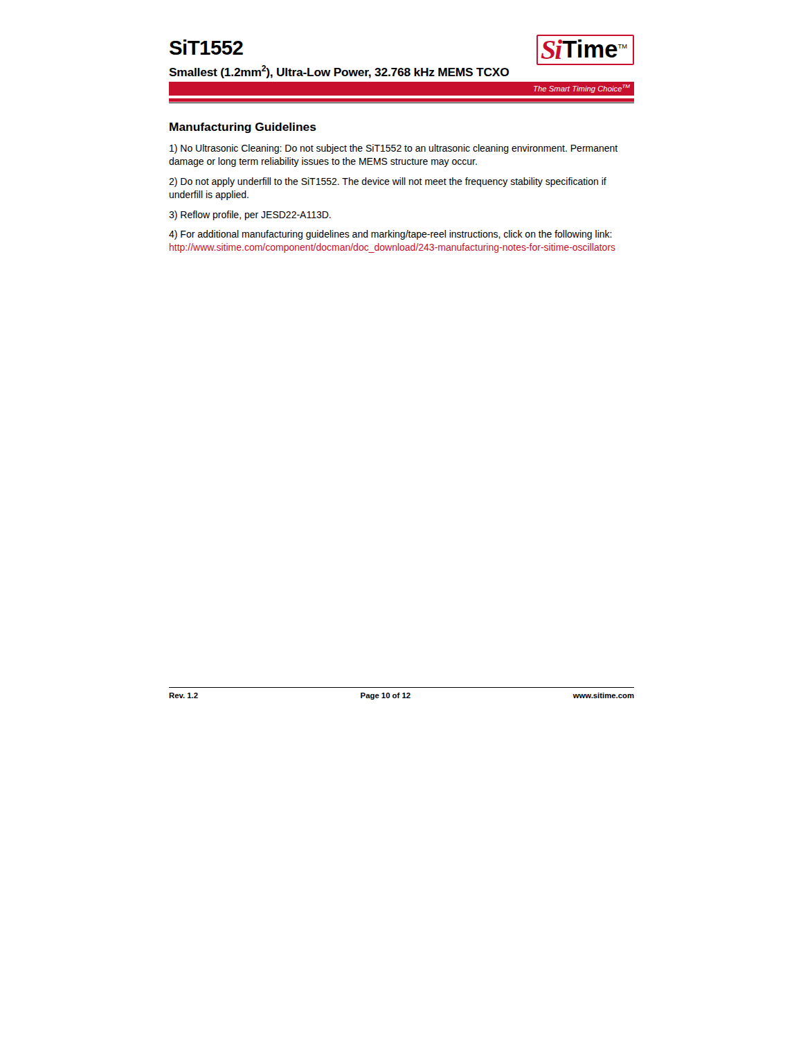SiT1552
Smallest (1.2mm2), Ultra-Low Power, 32.768 kHz MEMS TCXO
Si TimeTM
The Smart Timing ChoiceTM
Manufacturing Guidelines
1) No Ultrasonic Cleaning: Do not subject the SiT1552 to an ultrasonic cleaning environment. Permanent damage or long term reliability issues to the MEMS structure may occur.
2) Do not apply underfill to the SiT1552. The device will not meet the frequency stability specification if underfill is applied.
3) Reflow profile, per JESD22-A113D.
4) For additional manufacturing guidelines and marking/tape-reel instructions, click on the following link:
http://www.sitime.com/component/docman/doc_download/243-manufacturing-notes-for-sitime-oscillators
Rev. 1.2
Page 10 of 12
www.sitime.com